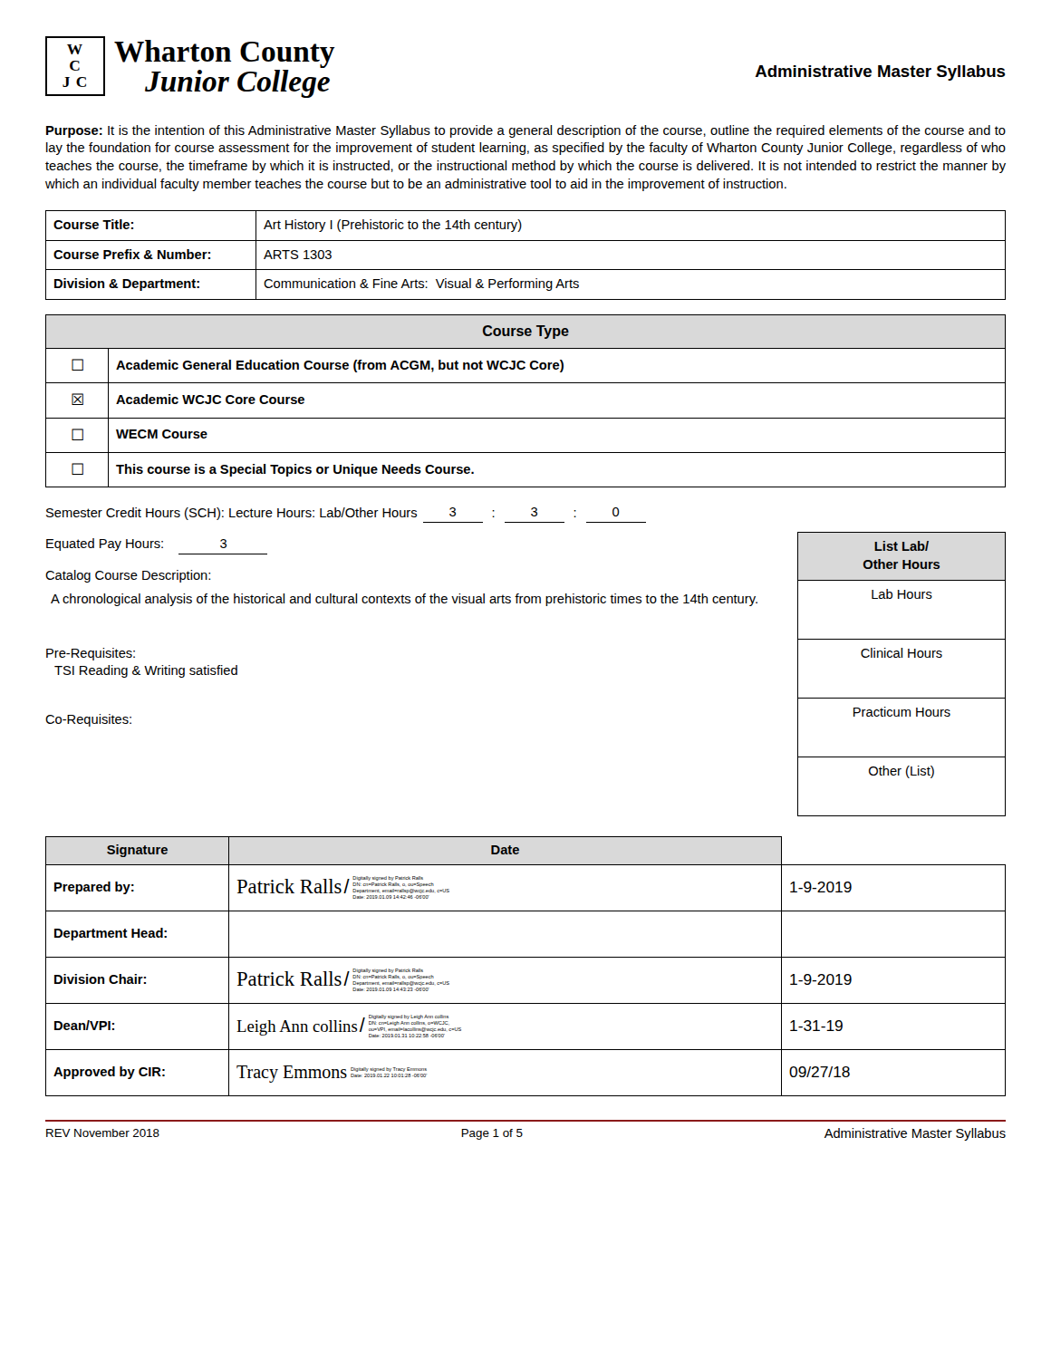WCJ C
Wharton County
Junior College
Administrative Master Syllabus
Purpose: It is the intention of this Administrative Master Syllabus to provide a general description of the course, outline the required elements of the course and to lay the foundation for course assessment for the improvement of student learning, as specified by the faculty of Wharton County Junior College, regardless of who teaches the course, the timeframe by which it is instructed, or the instructional method by which the course is delivered. It is not intended to restrict the manner by which an individual faculty member teaches the course but to be an administrative tool to aid in the improvement of instruction.
| Course Title: | Art History I (Prehistoric to the 14th century) |
| Course Prefix & Number: | ARTS 1303 |
| Division & Department: | Communication & Fine Arts: Visual & Performing Arts |
| Course Type |
| ☐ | Academic General Education Course (from ACGM, but not WCJC Core) |
| ☒ | Academic WCJC Core Course |
| ☐ | WECM Course |
| ☐ | This course is a Special Topics or Unique Needs Course. |
Semester Credit Hours (SCH): Lecture Hours: Lab/Other Hours 3 : 3 : 0
Equated Pay Hours: 3
Catalog Course Description:
A chronological analysis of the historical and cultural contexts of the visual arts from prehistoric times to the 14th century.
Pre-Requisites:
TSI Reading & Writing satisfied
Co-Requisites:
| List Lab/ Other Hours |
| Lab Hours |
| Clinical Hours |
| Practicum Hours |
| Other (List) |
| Signature | Date |
| --- | --- |
| Prepared by: | Patrick Ralls / Digitally signed by Patrick Ralls DN: cn=Patrick Ralls, o, ou=Speech Department, email=rallsp@wcjc.edu, c=US Date: 2019.01.09 14:42:46 -06'00' | 1-9-2019 |
| Department Head: | | |
| Division Chair: | Patrick Ralls / Digitally signed by Patrick Ralls DN: cn=Patrick Ralls, o, ou=Speech Department, email=rallsp@wcjc.edu, c=US Date: 2019.01.09 14:43:23 -06'00' | 1-9-2019 |
| Dean/VPI: | Leigh Ann collins / Digitally signed by Leigh Ann collins DN: cn=Leigh Ann collins, o=WCJC, ou=VPI, email=lacollins@wcjc.edu, c=US Date: 2019.01.31 10:22:58 -06'00' | 1-31-19 |
| Approved by CIR: | Tracy Emmons Digitally signed by Tracy Emmons Date: 2019.01.22 10:01:28 -06'00' | 09/27/18 |
REV November 2018
Page 1 of 5
Administrative Master Syllabus